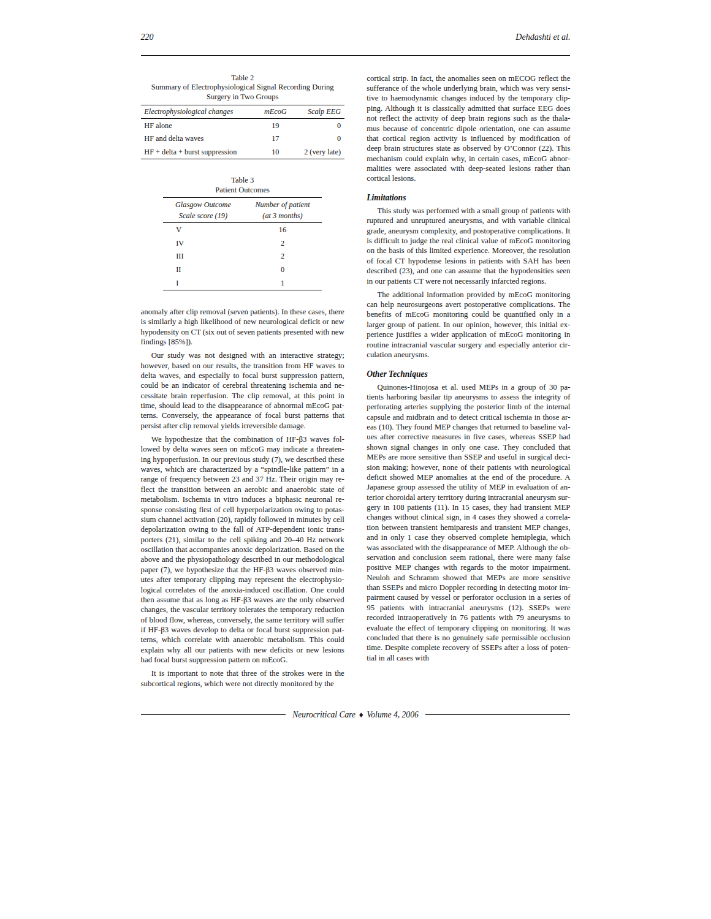220 Dehdashti et al.
Table 2 Summary of Electrophysiological Signal Recording During Surgery in Two Groups
| Electrophysiological changes | mEcoG | Scalp EEG |
| --- | --- | --- |
| HF alone | 19 | 0 |
| HF and delta waves | 17 | 0 |
| HF + delta + burst suppression | 10 | 2 (very late) |
Table 3 Patient Outcomes
| Glasgow Outcome | Number of patient |
| --- | --- |
| Scale score (19) | (at 3 months) |
| V | 16 |
| IV | 2 |
| III | 2 |
| II | 0 |
| I | 1 |
anomaly after clip removal (seven patients). In these cases, there is similarly a high likelihood of new neurological deficit or new hypodensity on CT (six out of seven patients presented with new findings [85%]).
Our study was not designed with an interactive strategy; however, based on our results, the transition from HF waves to delta waves, and especially to focal burst suppression pattern, could be an indicator of cerebral threatening ischemia and necessitate brain reperfusion. The clip removal, at this point in time, should lead to the disappearance of abnormal mEcoG patterns. Conversely, the appearance of focal burst patterns that persist after clip removal yields irreversible damage.
We hypothesize that the combination of HF-β3 waves followed by delta waves seen on mEcoG may indicate a threatening hypoperfusion. In our previous study (7), we described these waves, which are characterized by a “spindle-like pattern” in a range of frequency between 23 and 37 Hz. Their origin may reflect the transition between an aerobic and anaerobic state of metabolism. Ischemia in vitro induces a biphasic neuronal response consisting first of cell hyperpolarization owing to potassium channel activation (20), rapidly followed in minutes by cell depolarization owing to the fall of ATP-dependent ionic transporters (21), similar to the cell spiking and 20–40 Hz network oscillation that accompanies anoxic depolarization. Based on the above and the physiopathology described in our methodological paper (7), we hypothesize that the HF-β3 waves observed minutes after temporary clipping may represent the electrophysiological correlates of the anoxia-induced oscillation. One could then assume that as long as HF-β3 waves are the only observed changes, the vascular territory tolerates the temporary reduction of blood flow, whereas, conversely, the same territory will suffer if HF-β3 waves develop to delta or focal burst suppression patterns, which correlate with anaerobic metabolism. This could explain why all our patients with new deficits or new lesions had focal burst suppression pattern on mEcoG.
It is important to note that three of the strokes were in the subcortical regions, which were not directly monitored by the
cortical strip. In fact, the anomalies seen on mECOG reflect the sufferance of the whole underlying brain, which was very sensitive to haemodynamic changes induced by the temporary clipping. Although it is classically admitted that surface EEG does not reflect the activity of deep brain regions such as the thalamus because of concentric dipole orientation, one can assume that cortical region activity is influenced by modification of deep brain structures state as observed by O’Connor (22). This mechanism could explain why, in certain cases, mEcoG abnormalities were associated with deep-seated lesions rather than cortical lesions.
Limitations
This study was performed with a small group of patients with ruptured and unruptured aneurysms, and with variable clinical grade, aneurysm complexity, and postoperative complications. It is difficult to judge the real clinical value of mEcoG monitoring on the basis of this limited experience. Moreover, the resolution of focal CT hypodense lesions in patients with SAH has been described (23), and one can assume that the hypodensities seen in our patients CT were not necessarily infarcted regions.
The additional information provided by mEcoG monitoring can help neurosurgeons avert postoperative complications. The benefits of mEcoG monitoring could be quantified only in a larger group of patient. In our opinion, however, this initial experience justifies a wider application of mEcoG monitoring in routine intracranial vascular surgery and especially anterior circulation aneurysms.
Other Techniques
Quinones-Hinojosa et al. used MEPs in a group of 30 patients harboring basilar tip aneurysms to assess the integrity of perforating arteries supplying the posterior limb of the internal capsule and midbrain and to detect critical ischemia in those areas (10). They found MEP changes that returned to baseline values after corrective measures in five cases, whereas SSEP had shown signal changes in only one case. They concluded that MEPs are more sensitive than SSEP and useful in surgical decision making; however, none of their patients with neurological deficit showed MEP anomalies at the end of the procedure. A Japanese group assessed the utility of MEP in evaluation of anterior choroidal artery territory during intracranial aneurysm surgery in 108 patients (11). In 15 cases, they had transient MEP changes without clinical sign, in 4 cases they showed a correlation between transient hemiparesis and transient MEP changes, and in only 1 case they observed complete hemiplegia, which was associated with the disappearance of MEP. Although the observation and conclusion seem rational, there were many false positive MEP changes with regards to the motor impairment. Neuloh and Schramm showed that MEPs are more sensitive than SSEPs and micro Doppler recording in detecting motor impairment caused by vessel or perforator occlusion in a series of 95 patients with intracranial aneurysms (12). SSEPs were recorded intraoperatively in 76 patients with 79 aneurysms to evaluate the effect of temporary clipping on monitoring. It was concluded that there is no genuinely safe permissible occlusion time. Despite complete recovery of SSEPs after a loss of potential in all cases with
Neurocritical Care♦Volume 4, 2006